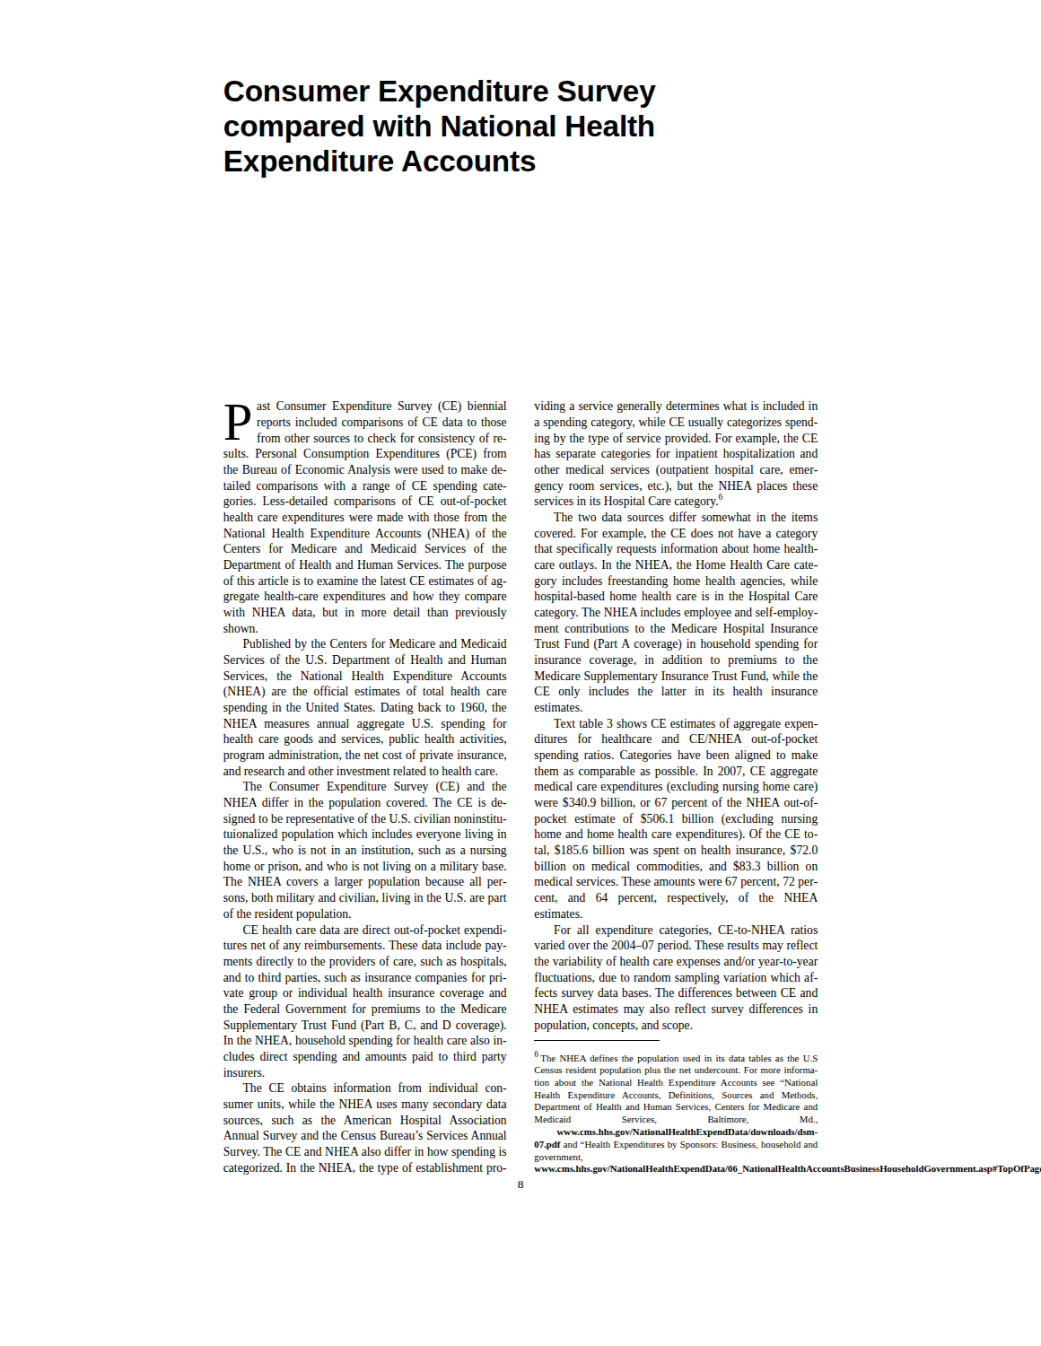Consumer Expenditure Survey
compared with National Health
Expenditure Accounts
Past Consumer Expenditure Survey (CE) biennial reports included comparisons of CE data to those from other sources to check for consistency of results. Personal Consumption Expenditures (PCE) from the Bureau of Economic Analysis were used to make detailed comparisons with a range of CE spending categories. Less-detailed comparisons of CE out-of-pocket health care expenditures were made with those from the National Health Expenditure Accounts (NHEA) of the Centers for Medicare and Medicaid Services of the Department of Health and Human Services. The purpose of this article is to examine the latest CE estimates of aggregate health-care expenditures and how they compare with NHEA data, but in more detail than previously shown.
Published by the Centers for Medicare and Medicaid Services of the U.S. Department of Health and Human Services, the National Health Expenditure Accounts (NHEA) are the official estimates of total health care spending in the United States. Dating back to 1960, the NHEA measures annual aggregate U.S. spending for health care goods and services, public health activities, program administration, the net cost of private insurance, and research and other investment related to health care.
The Consumer Expenditure Survey (CE) and the NHEA differ in the population covered. The CE is designed to be representative of the U.S. civilian noninstitutuionalized population which includes everyone living in the U.S., who is not in an institution, such as a nursing home or prison, and who is not living on a military base. The NHEA covers a larger population because all persons, both military and civilian, living in the U.S. are part of the resident population.
CE health care data are direct out-of-pocket expenditures net of any reimbursements. These data include payments directly to the providers of care, such as hospitals, and to third parties, such as insurance companies for private group or individual health insurance coverage and the Federal Government for premiums to the Medicare Supplementary Trust Fund (Part B, C, and D coverage). In the NHEA, household spending for health care also includes direct spending and amounts paid to third party insurers.
The CE obtains information from individual consumer units, while the NHEA uses many secondary data sources, such as the American Hospital Association Annual Survey and the Census Bureau’s Services Annual Survey. The CE and NHEA also differ in how spending is categorized. In the NHEA, the type of establishment providing a service generally determines what is included in a spending category, while CE usually categorizes spending by the type of service provided. For example, the CE has separate categories for inpatient hospitalization and other medical services (outpatient hospital care, emergency room services, etc.), but the NHEA places these services in its Hospital Care category.6
The two data sources differ somewhat in the items covered. For example, the CE does not have a category that specifically requests information about home health-care outlays. In the NHEA, the Home Health Care category includes freestanding home health agencies, while hospital-based home health care is in the Hospital Care category. The NHEA includes employee and self-employment contributions to the Medicare Hospital Insurance Trust Fund (Part A coverage) in household spending for insurance coverage, in addition to premiums to the Medicare Supplementary Insurance Trust Fund, while the CE only includes the latter in its health insurance estimates.
Text table 3 shows CE estimates of aggregate expenditures for healthcare and CE/NHEA out-of-pocket spending ratios. Categories have been aligned to make them as comparable as possible. In 2007, CE aggregate medical care expenditures (excluding nursing home care) were $340.9 billion, or 67 percent of the NHEA out-of-pocket estimate of $506.1 billion (excluding nursing home and home health care expenditures). Of the CE total, $185.6 billion was spent on health insurance, $72.0 billion on medical commodities, and $83.3 billion on medical services. These amounts were 67 percent, 72 percent, and 64 percent, respectively, of the NHEA estimates.
For all expenditure categories, CE-to-NHEA ratios varied over the 2004–07 period. These results may reflect the variability of health care expenses and/or year-to-year fluctuations, due to random sampling variation which affects survey data bases. The differences between CE and NHEA estimates may also reflect survey differences in population, concepts, and scope.
6 The NHEA defines the population used in its data tables as the U.S Census resident population plus the net undercount. For more information about the National Health Expenditure Accounts see “National Health Expenditure Accounts, Definitions, Sources and Methods, Department of Health and Human Services, Centers for Medicare and Medicaid Services, Baltimore, Md., www.cms.hhs.gov/NationalHealthExpendData/downloads/dsm-07.pdf and “Health Expenditures by Sponsors: Business, household and government, www.cms.hhs.gov/NationalHealthExpendData/06_NationalHealthAccountsBusinessHouseholdGovernment.asp#TopOfPage
8